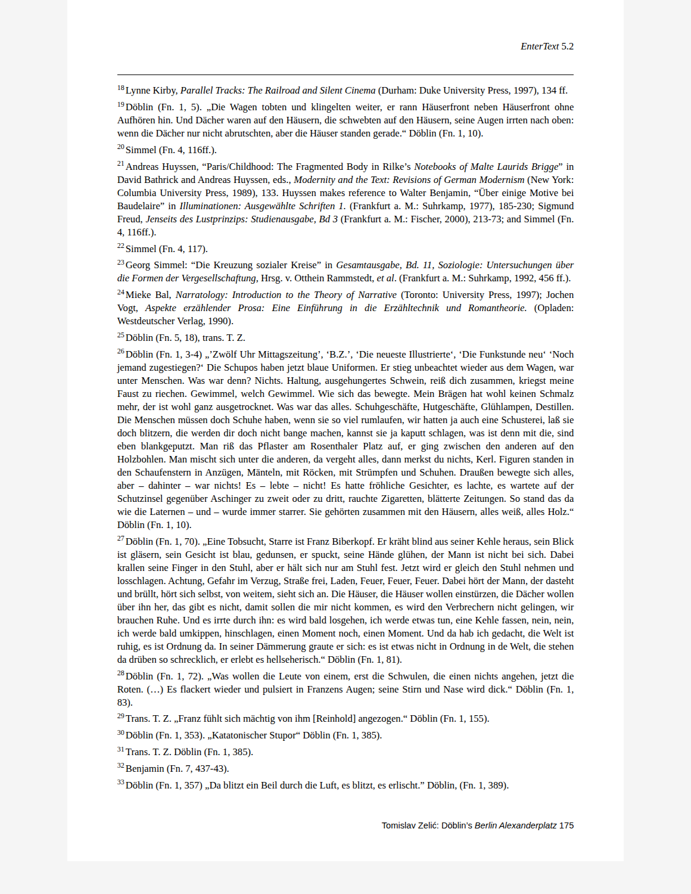EnterText 5.2
18Lynne Kirby, Parallel Tracks: The Railroad and Silent Cinema (Durham: Duke University Press, 1997), 134 ff.
19Döblin (Fn. 1, 5). „Die Wagen tobten und klingelten weiter, er rann Häuserfront neben Häuserfront ohne Aufhören hin. Und Dächer waren auf den Häusern, die schwebten auf den Häusern, seine Augen irrten nach oben: wenn die Dächer nur nicht abrutschten, aber die Häuser standen gerade.“ Döblin (Fn. 1, 10).
20Simmel (Fn. 4, 116ff.).
21Andreas Huyssen, “Paris/Childhood: The Fragmented Body in Rilke’s Notebooks of Malte Laurids Brigge” in David Bathrick and Andreas Huyssen, eds., Modernity and the Text: Revisions of German Modernism (New York: Columbia University Press, 1989), 133. Huyssen makes reference to Walter Benjamin, “Über einige Motive bei Baudelaire” in Illuminationen: Ausgewählte Schriften 1. (Frankfurt a. M.: Suhrkamp, 1977), 185-230; Sigmund Freud, Jenseits des Lustprinzips: Studienausgabe, Bd 3 (Frankfurt a. M.: Fischer, 2000), 213-73; and Simmel (Fn. 4, 116ff.).
22Simmel (Fn. 4, 117).
23Georg Simmel: “Die Kreuzung sozialer Kreise” in Gesamtausgabe, Bd. 11, Soziologie: Untersuchungen über die Formen der Vergesellschaftung, Hrsg. v. Otthein Rammstedt, et al. (Frankfurt a. M.: Suhrkamp, 1992, 456 ff.).
24Mieke Bal, Narratology: Introduction to the Theory of Narrative (Toronto: University Press, 1997); Jochen Vogt, Aspekte erzählender Prosa: Eine Einführung in die Erzähltechnik und Romantheorie. (Opladen: Westdeutscher Verlag, 1990).
25Döblin (Fn. 5, 18), trans. T. Z.
26Döblin (Fn. 1, 3-4) „’Zwölf Uhr Mittagszeitung’, ‘B.Z.’, ‘Die neueste Illustrierte‘, ‘Die Funkstunde neu‘ ‘Noch jemand zugestiegen?‘ Die Schupos haben jetzt blaue Uniformen. Er stieg unbeachtet wieder aus dem Wagen, war unter Menschen. Was war denn? Nichts. Haltung, ausgehungertes Schwein, reiß dich zusammen, kriegst meine Faust zu riechen. Gewimmel, welch Gewimmel. Wie sich das bewegte. Mein Brägen hat wohl keinen Schmalz mehr, der ist wohl ganz ausgetrocknet. Was war das alles. Schuhgeschäfte, Hutgeschäfte, Glühlampen, Destillen. Die Menschen müssen doch Schuhe haben, wenn sie so viel rumlaufen, wir hatten ja auch eine Schusterei, laß sie doch blitzern, die werden dir doch nicht bange machen, kannst sie ja kaputt schlagen, was ist denn mit die, sind eben blankgeputzt. Man riß das Pflaster am Rosenthaler Platz auf, er ging zwischen den anderen auf den Holzbohlen. Man mischt sich unter die anderen, da vergeht alles, dann merkst du nichts, Kerl. Figuren standen in den Schaufenstern in Anzügen, Mänteln, mit Röcken, mit Strümpfen und Schuhen. Draußen bewegte sich alles, aber – dahinter – war nichts! Es – lebte – nicht! Es hatte fröhliche Gesichter, es lachte, es wartete auf der Schutzinsel gegenüber Aschinger zu zweit oder zu dritt, rauchte Zigaretten, blätterte Zeitungen. So stand das da wie die Laternen – und – wurde immer starrer. Sie gehörten zusammen mit den Häusern, alles weiß, alles Holz.“ Döblin (Fn. 1, 10).
27Döblin (Fn. 1, 70). „Eine Tobsucht, Starre ist Franz Biberkopf. Er kräht blind aus seiner Kehle heraus, sein Blick ist gläsern, sein Gesicht ist blau, gedunsen, er spuckt, seine Hände glühen, der Mann ist nicht bei sich. Dabei krallen seine Finger in den Stuhl, aber er hält sich nur am Stuhl fest. Jetzt wird er gleich den Stuhl nehmen und losschlagen. Achtung, Gefahr im Verzug, Straße frei, Laden, Feuer, Feuer, Feuer. Dabei hört der Mann, der dasteht und brüllt, hört sich selbst, von weitem, sieht sich an. Die Häuser, die Häuser wollen einstürzen, die Dächer wollen über ihn her, das gibt es nicht, damit sollen die mir nicht kommen, es wird den Verbrechern nicht gelingen, wir brauchen Ruhe. Und es irrte durch ihn: es wird bald losgehen, ich werde etwas tun, eine Kehle fassen, nein, nein, ich werde bald umkippen, hinschlagen, einen Moment noch, einen Moment. Und da hab ich gedacht, die Welt ist ruhig, es ist Ordnung da. In seiner Dämmerung graute er sich: es ist etwas nicht in Ordnung in de Welt, die stehen da drüben so schrecklich, er erlebt es hellseherisch.“ Döblin (Fn. 1, 81).
28Döblin (Fn. 1, 72). „Was wollen die Leute von einem, erst die Schwulen, die einen nichts angehen, jetzt die Roten. (…) Es flackert wieder und pulsiert in Franzens Augen; seine Stirn und Nase wird dick.“ Döblin (Fn. 1, 83).
29Trans. T. Z. „Franz fühlt sich mächtig von ihm [Reinhold] angezogen.“ Döblin (Fn. 1, 155).
30Döblin (Fn. 1, 353). „Katatonischer Stupor“ Döblin (Fn. 1, 385).
31Trans. T. Z. Döblin (Fn. 1, 385).
32Benjamin (Fn. 7, 437-43).
33Döblin (Fn. 1, 357) „Da blitzt ein Beil durch die Luft, es blitzt, es erlischt.” Döblin, (Fn. 1, 389).
Tomislav Zelić: Döblin’s Berlin Alexanderplatz 175